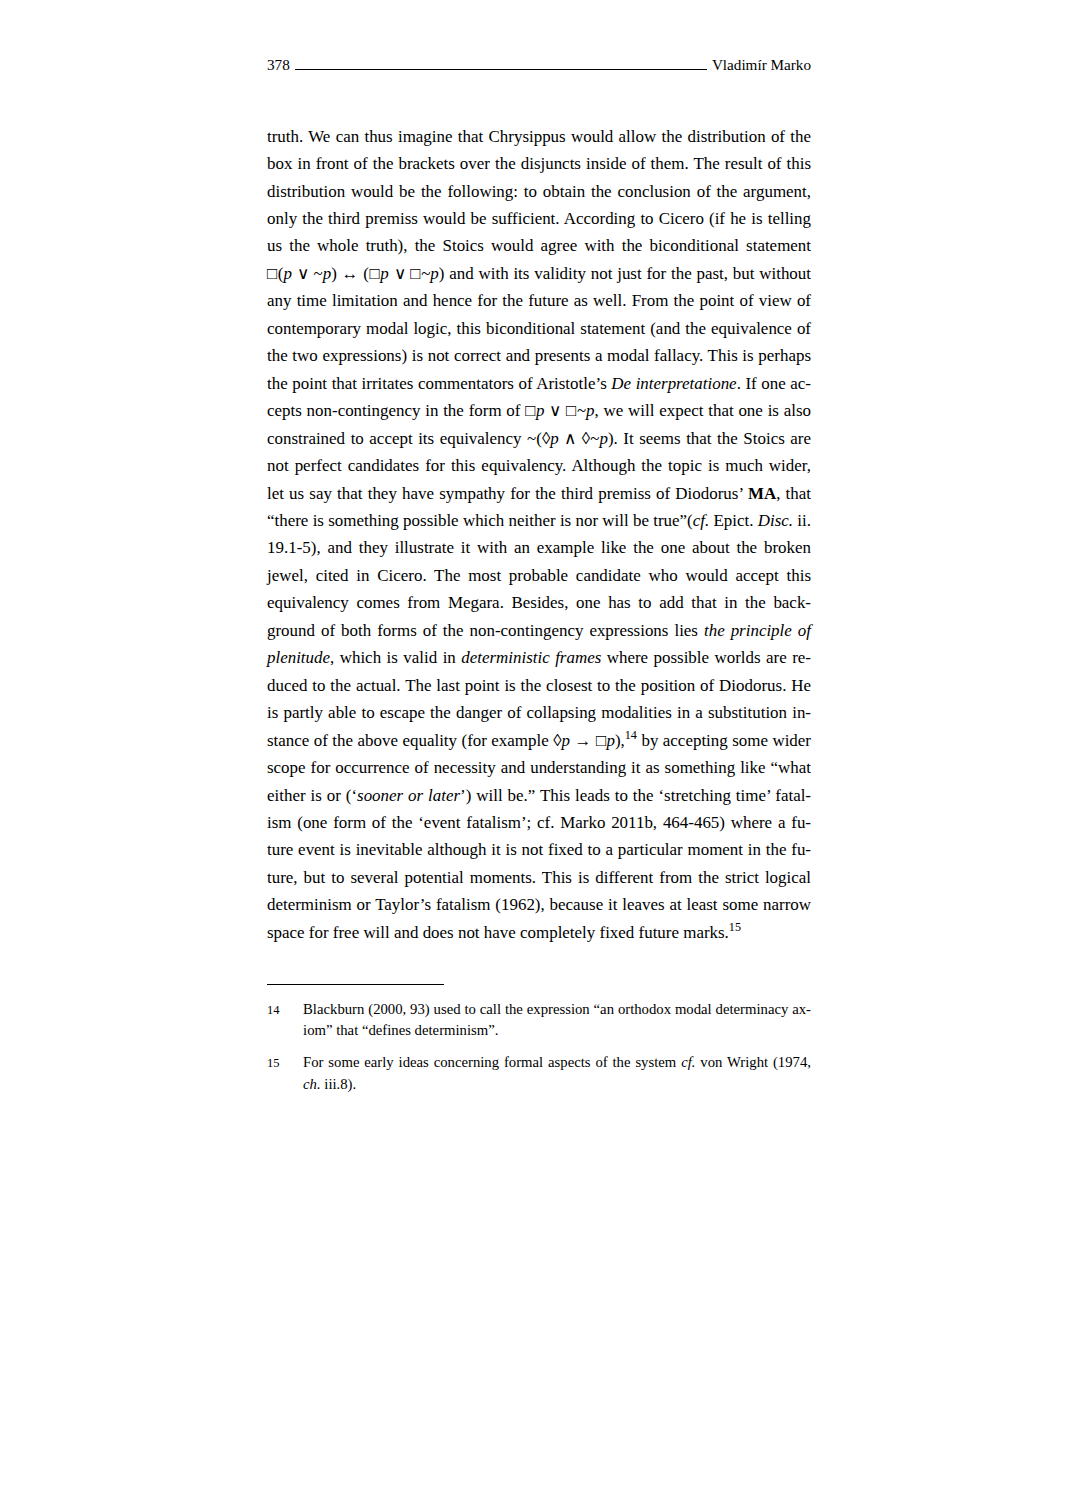378 Vladimír Marko
truth. We can thus imagine that Chrysippus would allow the distribution of the box in front of the brackets over the disjuncts inside of them. The result of this distribution would be the following: to obtain the conclusion of the argument, only the third premiss would be sufficient. According to Cicero (if he is telling us the whole truth), the Stoics would agree with the biconditional statement □(p ∨ ~p) ↔ (□p ∨ □~p) and with its validity not just for the past, but without any time limitation and hence for the future as well. From the point of view of contemporary modal logic, this biconditional statement (and the equivalence of the two expressions) is not correct and presents a modal fallacy. This is perhaps the point that irritates commentators of Aristotle’s De interpretatione. If one accepts non-contingency in the form of □p ∨ □~p, we will expect that one is also constrained to accept its equivalency ~(◊p ∧ ◊~p). It seems that the Stoics are not perfect candidates for this equivalency. Although the topic is much wider, let us say that they have sympathy for the third premiss of Diodorus’ MA, that “there is something possible which neither is nor will be true”(cf. Epict. Disc. ii. 19.1-5), and they illustrate it with an example like the one about the broken jewel, cited in Cicero. The most probable candidate who would accept this equivalency comes from Megara. Besides, one has to add that in the background of both forms of the non-contingency expressions lies the principle of plenitude, which is valid in deterministic frames where possible worlds are reduced to the actual. The last point is the closest to the position of Diodorus. He is partly able to escape the danger of collapsing modalities in a substitution instance of the above equality (for example ◊p → □p),14 by accepting some wider scope for occurrence of necessity and understanding it as something like “what either is or (‘sooner or later’) will be.” This leads to the ‘stretching time’ fatalism (one form of the ‘event fatalism’; cf. Marko 2011b, 464-465) where a future event is inevitable although it is not fixed to a particular moment in the future, but to several potential moments. This is different from the strict logical determinism or Taylor’s fatalism (1962), because it leaves at least some narrow space for free will and does not have completely fixed future marks.15
14
Blackburn (2000, 93) used to call the expression “an orthodox modal determinacy axiom” that “defines determinism”.
15
For some early ideas concerning formal aspects of the system cf. von Wright (1974, ch. iii.8).